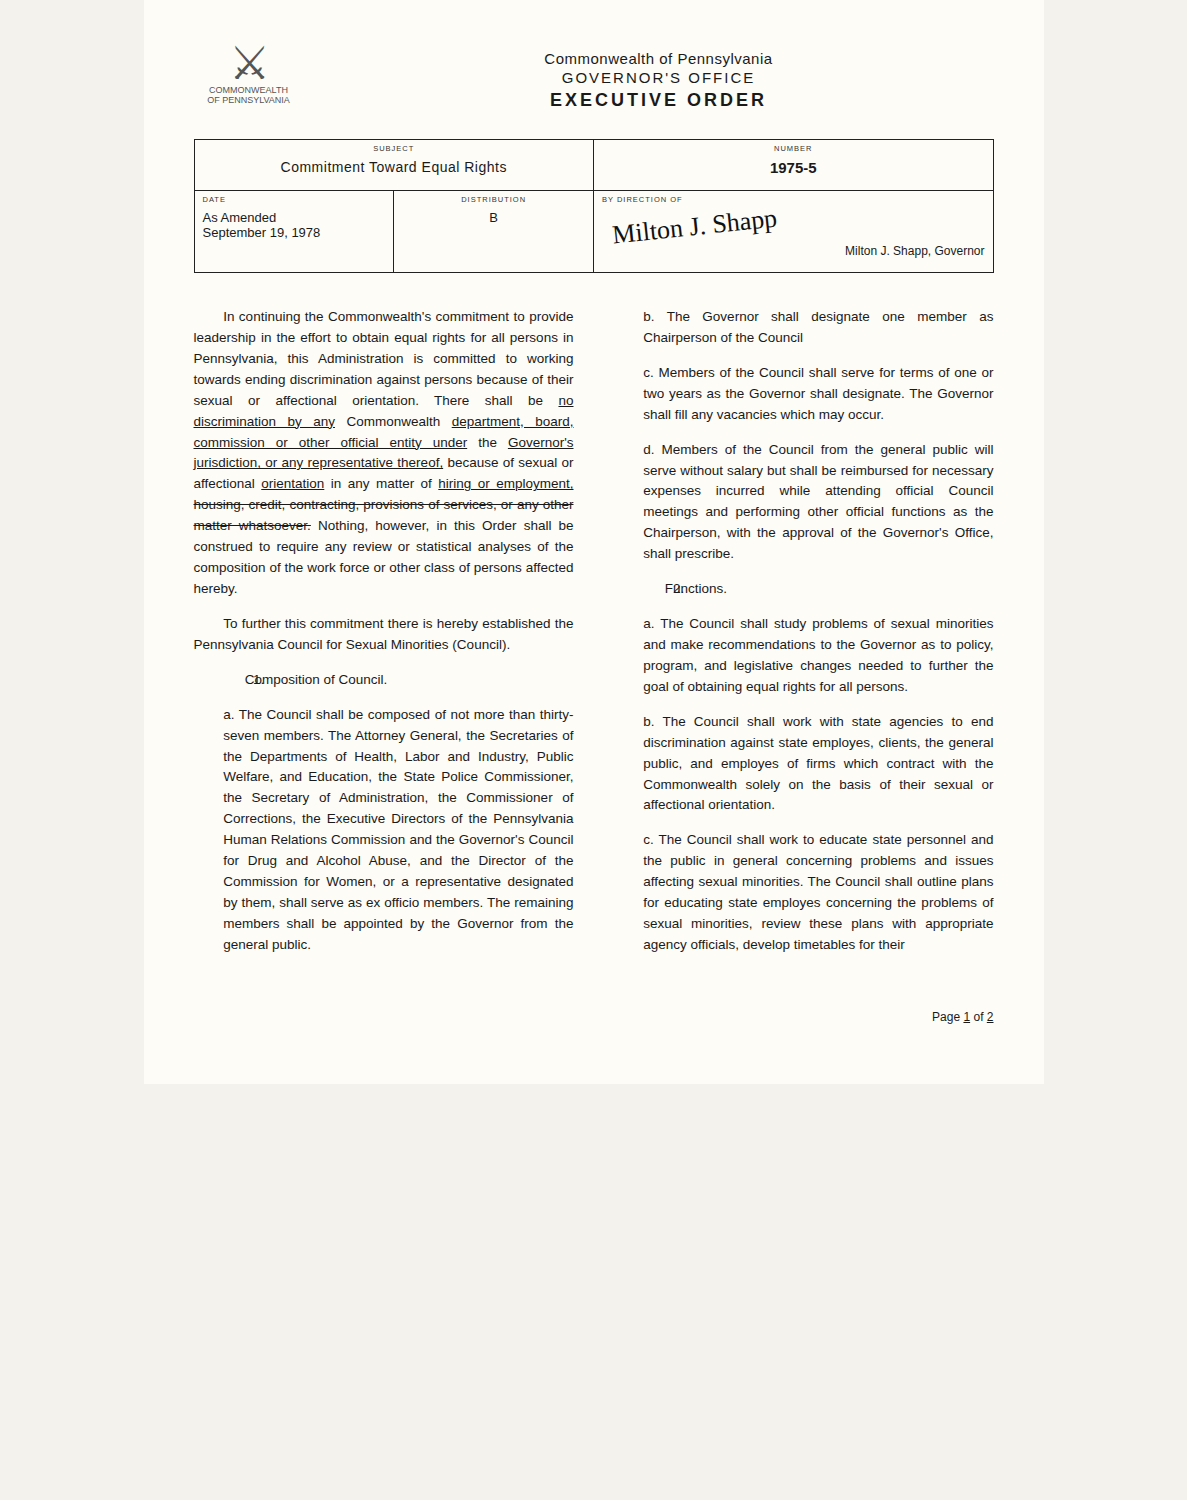⚔
COMMONWEALTH
OF PENNSYLVANIA
Commonwealth of Pennsylvania
GOVERNOR'S OFFICE
EXECUTIVE ORDER
| Subject Commitment Toward Equal Rights | Number 1975-5 |
| Date As Amended September 19, 1978 | Distribution B | By Direction of Milton J. Shapp Milton J. Shapp, Governor |
In continuing the Commonwealth's commitment to provide leadership in the effort to obtain equal rights for all persons in Pennsylvania, this Administration is committed to working towards ending discrimination against persons because of their sexual or affectional orientation. There shall be no discrimination by any Commonwealth department, board, commission or other official entity under the Governor's jurisdiction, or any representative thereof, because of sexual or affectional orientation in any matter of hiring or employment, housing, credit, contracting, provisions of services, or any other matter whatsoever. Nothing, however, in this Order shall be construed to require any review or statistical analyses of the composition of the work force or other class of persons affected hereby.
To further this commitment there is hereby established the Pennsylvania Council for Sexual Minorities (Council).
1. Composition of Council.
a. The Council shall be composed of not more than thirty-seven members. The Attorney General, the Secretaries of the Departments of Health, Labor and Industry, Public Welfare, and Education, the State Police Commissioner, the Secretary of Administration, the Commissioner of Corrections, the Executive Directors of the Pennsylvania Human Relations Commission and the Governor's Council for Drug and Alcohol Abuse, and the Director of the Commission for Women, or a representative designated by them, shall serve as ex officio members. The remaining members shall be appointed by the Governor from the general public.
b. The Governor shall designate one member as Chairperson of the Council
c. Members of the Council shall serve for terms of one or two years as the Governor shall designate. The Governor shall fill any vacancies which may occur.
d. Members of the Council from the general public will serve without salary but shall be reimbursed for necessary expenses incurred while attending official Council meetings and performing other official functions as the Chairperson, with the approval of the Governor's Office, shall prescribe.
2. Functions.
a. The Council shall study problems of sexual minorities and make recommendations to the Governor as to policy, program, and legislative changes needed to further the goal of obtaining equal rights for all persons.
b. The Council shall work with state agencies to end discrimination against state employes, clients, the general public, and employes of firms which contract with the Commonwealth solely on the basis of their sexual or affectional orientation.
c. The Council shall work to educate state personnel and the public in general concerning problems and issues affecting sexual minorities. The Council shall outline plans for educating state employes concerning the problems of sexual minorities, review these plans with appropriate agency officials, develop timetables for their
Page 1 of 2